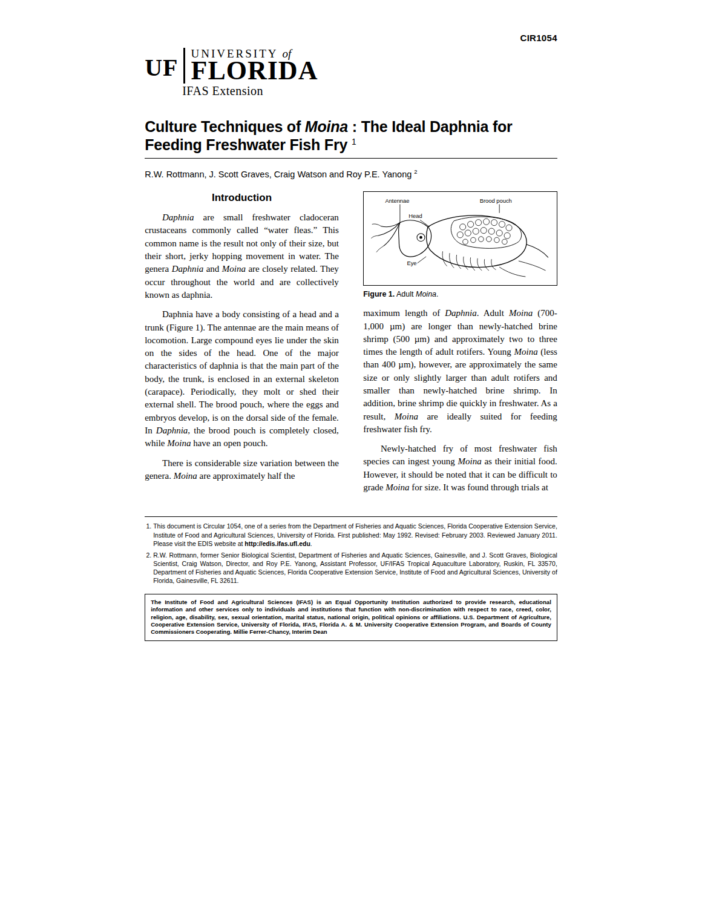CIR1054
UF
UNIVERSITY of
FLORIDA
IFAS Extension
Culture Techniques of Moina : The Ideal Daphnia for Feeding Freshwater Fish Fry 1
R.W. Rottmann, J. Scott Graves, Craig Watson and Roy P.E. Yanong 2
Introduction
Daphnia are small freshwater cladoceran crustaceans commonly called “water fleas.” This common name is the result not only of their size, but their short, jerky hopping movement in water. The genera Daphnia and Moina are closely related. They occur throughout the world and are collectively known as daphnia.
Daphnia have a body consisting of a head and a trunk (Figure 1). The antennae are the main means of locomotion. Large compound eyes lie under the skin on the sides of the head. One of the major characteristics of daphnia is that the main part of the body, the trunk, is enclosed in an external skeleton (carapace). Periodically, they molt or shed their external shell. The brood pouch, where the eggs and embryos develop, is on the dorsal side of the female. In Daphnia, the brood pouch is completely closed, while Moina have an open pouch.
There is considerable size variation between the genera. Moina are approximately half the
Antennae Brood pouch Head Eye
Figure 1. Adult Moina.
maximum length of Daphnia. Adult Moina (700-1,000 µm) are longer than newly-hatched brine shrimp (500 µm) and approximately two to three times the length of adult rotifers. Young Moina (less than 400 µm), however, are approximately the same size or only slightly larger than adult rotifers and smaller than newly-hatched brine shrimp. In addition, brine shrimp die quickly in freshwater. As a result, Moina are ideally suited for feeding freshwater fish fry.
Newly-hatched fry of most freshwater fish species can ingest young Moina as their initial food. However, it should be noted that it can be difficult to grade Moina for size. It was found through trials at
This document is Circular 1054, one of a series from the Department of Fisheries and Aquatic Sciences, Florida Cooperative Extension Service, Institute of Food and Agricultural Sciences, University of Florida. First published: May 1992. Revised: February 2003. Reviewed January 2011. Please visit the EDIS website at http://edis.ifas.ufl.edu.
R.W. Rottmann, former Senior Biological Scientist, Department of Fisheries and Aquatic Sciences, Gainesville, and J. Scott Graves, Biological Scientist, Craig Watson, Director, and Roy P.E. Yanong, Assistant Professor, UF/IFAS Tropical Aquaculture Laboratory, Ruskin, FL 33570, Department of Fisheries and Aquatic Sciences, Florida Cooperative Extension Service, Institute of Food and Agricultural Sciences, University of Florida, Gainesville, FL 32611.
The Institute of Food and Agricultural Sciences (IFAS) is an Equal Opportunity Institution authorized to provide research, educational information and other services only to individuals and institutions that function with non-discrimination with respect to race, creed, color, religion, age, disability, sex, sexual orientation, marital status, national origin, political opinions or affiliations. U.S. Department of Agriculture, Cooperative Extension Service, University of Florida, IFAS, Florida A. & M. University Cooperative Extension Program, and Boards of County Commissioners Cooperating. Millie Ferrer-Chancy, Interim Dean